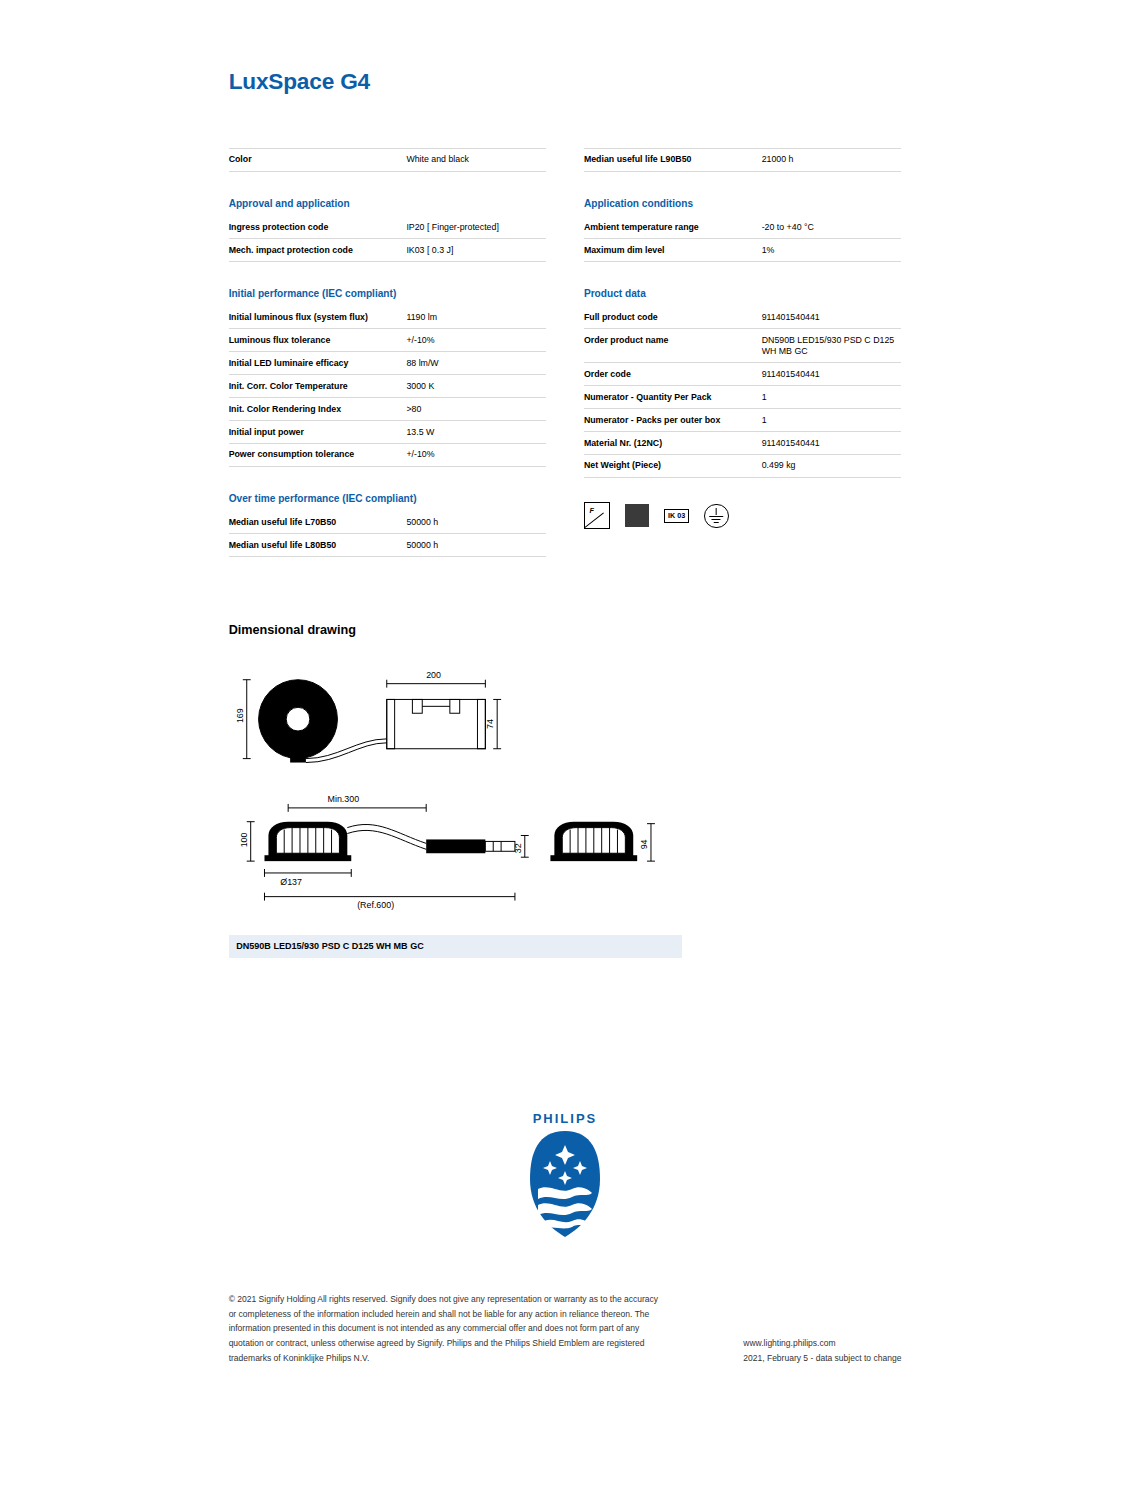LuxSpace G4
| Color | White and black |
| Approval and application |
| Ingress protection code | IP20 [ Finger-protected] |
| Mech. impact protection code | IK03 [ 0.3 J] |
| Initial performance (IEC compliant) |
| Initial luminous flux (system flux) | 1190 lm |
| Luminous flux tolerance | +/-10% |
| Initial LED luminaire efficacy | 88 lm/W |
| Init. Corr. Color Temperature | 3000 K |
| Init. Color Rendering Index | >80 |
| Initial input power | 13.5 W |
| Power consumption tolerance | +/-10% |
| Over time performance (IEC compliant) |
| Median useful life L70B50 | 50000 h |
| Median useful life L80B50 | 50000 h |
| Median useful life L90B50 | 21000 h |
| Application conditions |
| Ambient temperature range | -20 to +40 °C |
| Maximum dim level | 1% |
| Product data |
| Full product code | 911401540441 |
| Order product name | DN590B LED15/930 PSD C D125 WH MB GC |
| Order code | 911401540441 |
| Numerator - Quantity Per Pack | 1 |
| Numerator - Packs per outer box | 1 |
| Material Nr. (12NC) | 911401540441 |
| Net Weight (Piece) | 0.499 kg |
F
IK 03
Dimensional drawing
169 200 74 Min.300 100 Ø137 32 (Ref.600) 94
DN590B LED15/930 PSD C D125 WH MB GC
PHILIPS
© 2021 Signify Holding All rights reserved. Signify does not give any representation or warranty as to the accuracy or completeness of the information included herein and shall not be liable for any action in reliance thereon. The information presented in this document is not intended as any commercial offer and does not form part of any quotation or contract, unless otherwise agreed by Signify. Philips and the Philips Shield Emblem are registered trademarks of Koninklijke Philips N.V.
www.lighting.philips.com
2021, February 5 - data subject to change